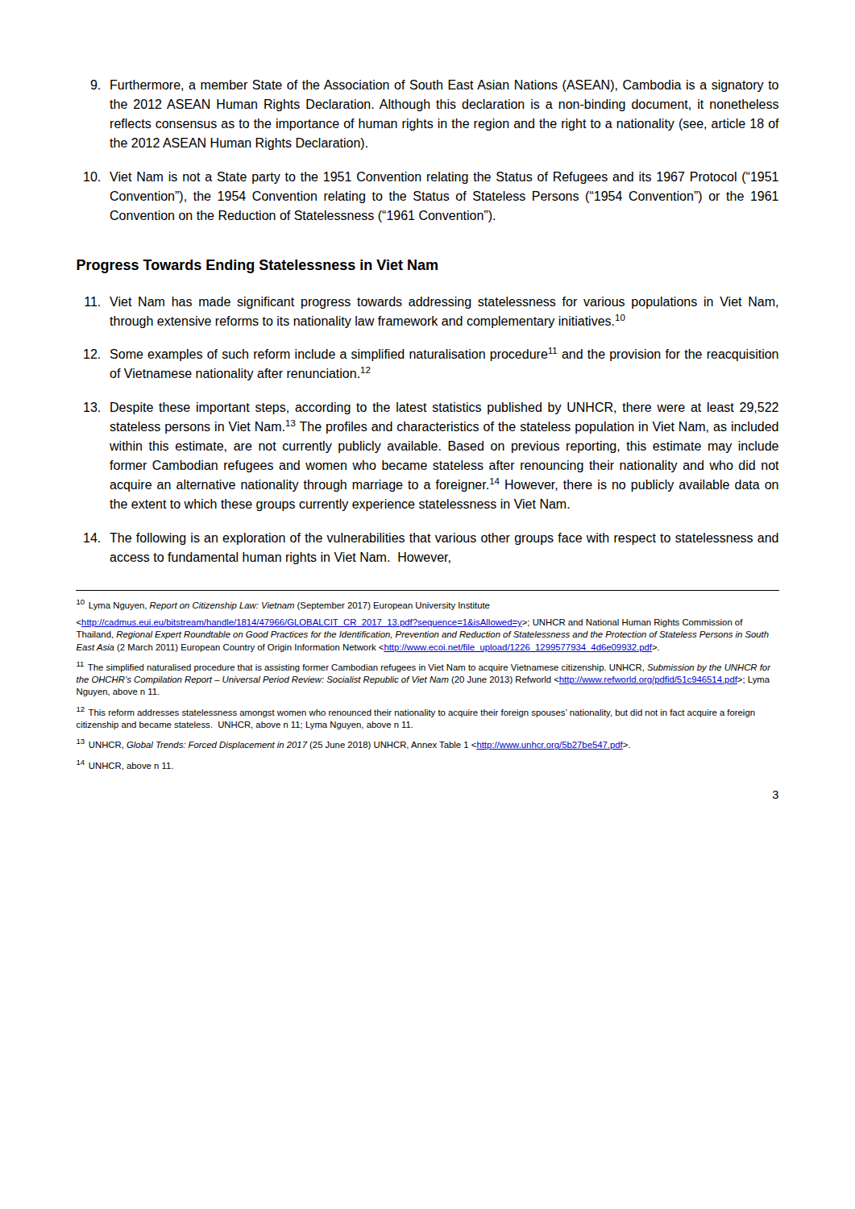Furthermore, a member State of the Association of South East Asian Nations (ASEAN), Cambodia is a signatory to the 2012 ASEAN Human Rights Declaration. Although this declaration is a non-binding document, it nonetheless reflects consensus as to the importance of human rights in the region and the right to a nationality (see, article 18 of the 2012 ASEAN Human Rights Declaration).
Viet Nam is not a State party to the 1951 Convention relating the Status of Refugees and its 1967 Protocol (“1951 Convention”), the 1954 Convention relating to the Status of Stateless Persons (“1954 Convention”) or the 1961 Convention on the Reduction of Statelessness (“1961 Convention”).
Progress Towards Ending Statelessness in Viet Nam
Viet Nam has made significant progress towards addressing statelessness for various populations in Viet Nam, through extensive reforms to its nationality law framework and complementary initiatives.10
Some examples of such reform include a simplified naturalisation procedure11 and the provision for the reacquisition of Vietnamese nationality after renunciation.12
Despite these important steps, according to the latest statistics published by UNHCR, there were at least 29,522 stateless persons in Viet Nam.13 The profiles and characteristics of the stateless population in Viet Nam, as included within this estimate, are not currently publicly available. Based on previous reporting, this estimate may include former Cambodian refugees and women who became stateless after renouncing their nationality and who did not acquire an alternative nationality through marriage to a foreigner.14 However, there is no publicly available data on the extent to which these groups currently experience statelessness in Viet Nam.
The following is an exploration of the vulnerabilities that various other groups face with respect to statelessness and access to fundamental human rights in Viet Nam. However,
10 Lyma Nguyen, Report on Citizenship Law: Vietnam (September 2017) European University Institute
<http://cadmus.eui.eu/bitstream/handle/1814/47966/GLOBALCIT_CR_2017_13.pdf?sequence=1&isAllowed=y>; UNHCR and National Human Rights Commission of Thailand, Regional Expert Roundtable on Good Practices for the Identification, Prevention and Reduction of Statelessness and the Protection of Stateless Persons in South East Asia (2 March 2011) European Country of Origin Information Network <http://www.ecoi.net/file_upload/1226_1299577934_4d6e09932.pdf>.
11 The simplified naturalised procedure that is assisting former Cambodian refugees in Viet Nam to acquire Vietnamese citizenship. UNHCR, Submission by the UNHCR for the OHCHR’s Compilation Report – Universal Period Review: Socialist Republic of Viet Nam (20 June 2013) Refworld <http://www.refworld.org/pdfid/51c946514.pdf>; Lyma Nguyen, above n 11.
12 This reform addresses statelessness amongst women who renounced their nationality to acquire their foreign spouses’ nationality, but did not in fact acquire a foreign citizenship and became stateless. UNHCR, above n 11; Lyma Nguyen, above n 11.
13 UNHCR, Global Trends: Forced Displacement in 2017 (25 June 2018) UNHCR, Annex Table 1 <http://www.unhcr.org/5b27be547.pdf>.
14 UNHCR, above n 11.
3